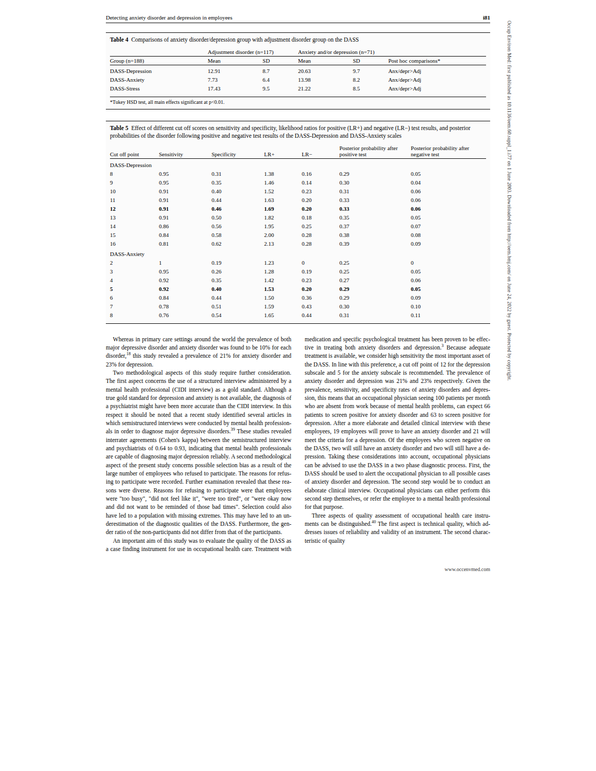Occup Environ Med: first published as 10.1136/oem.60.suppl_1.i77 on 1 June 2003. Downloaded from http://oem.bmj.com/ on June 24, 2022 by guest. Protected by copyright.
Detecting anxiety disorder and depression in employees i81
Table 4 Comparisons of anxiety disorder/depression group with adjustment disorder group on the DASS
| | Adjustment disorder (n=117) | Anxiety and/or depression (n=71) | |
| --- | --- | --- | --- |
| Group (n=188) | Mean | SD | Mean | SD | Post hoc comparisons* |
| DASS-Depression | 12.91 | 8.7 | 20.63 | 9.7 | Anx/depr>Adj |
| DASS-Anxiety | 7.73 | 6.4 | 13.98 | 8.2 | Anx/depr>Adj |
| DASS-Stress | 17.43 | 9.5 | 21.22 | 8.5 | Anx/depr>Adj |
*Tukey HSD test, all main effects significant at p<0.01.
Table 5 Effect of different cut off scores on sensitivity and specificity, likelihood ratios for positive (LR+) and negative (LR−) test results, and posterior probabilities of the disorder following positive and negative test results of the DASS-Depression and DASS-Anxiety scales
| Cut off point | Sensitivity | Specificity | LR+ | LR− | Posterior probability after positive test | Posterior probability after negative test |
| --- | --- | --- | --- | --- | --- | --- |
| DASS-Depression |
| 8 | 0.95 | 0.31 | 1.38 | 0.16 | 0.29 | 0.05 |
| 9 | 0.95 | 0.35 | 1.46 | 0.14 | 0.30 | 0.04 |
| 10 | 0.91 | 0.40 | 1.52 | 0.23 | 0.31 | 0.06 |
| 11 | 0.91 | 0.44 | 1.63 | 0.20 | 0.33 | 0.06 |
| 12 | 0.91 | 0.46 | 1.69 | 0.20 | 0.33 | 0.06 |
| 13 | 0.91 | 0.50 | 1.82 | 0.18 | 0.35 | 0.05 |
| 14 | 0.86 | 0.56 | 1.95 | 0.25 | 0.37 | 0.07 |
| 15 | 0.84 | 0.58 | 2.00 | 0.28 | 0.38 | 0.08 |
| 16 | 0.81 | 0.62 | 2.13 | 0.28 | 0.39 | 0.09 |
| DASS-Anxiety |
| 2 | 1 | 0.19 | 1.23 | 0 | 0.25 | 0 |
| 3 | 0.95 | 0.26 | 1.28 | 0.19 | 0.25 | 0.05 |
| 4 | 0.92 | 0.35 | 1.42 | 0.23 | 0.27 | 0.06 |
| 5 | 0.92 | 0.40 | 1.53 | 0.20 | 0.29 | 0.05 |
| 6 | 0.84 | 0.44 | 1.50 | 0.36 | 0.29 | 0.09 |
| 7 | 0.78 | 0.51 | 1.59 | 0.43 | 0.30 | 0.10 |
| 8 | 0.76 | 0.54 | 1.65 | 0.44 | 0.31 | 0.11 |
Whereas in primary care settings around the world the prevalence of both major depressive disorder and anxiety disorder was found to be 10% for each disorder,18 this study revealed a prevalence of 21% for anxiety disorder and 23% for depression.
Two methodological aspects of this study require further consideration. The first aspect concerns the use of a structured interview administered by a mental health professional (CIDI interview) as a gold standard. Although a true gold standard for depression and anxiety is not available, the diagnosis of a psychiatrist might have been more accurate than the CIDI interview. In this respect it should be noted that a recent study identified several articles in which semistructured interviews were conducted by mental health professionals in order to diagnose major depressive disorders.39 These studies revealed interrater agreements (Cohen's kappa) between the semistructured interview and psychiatrists of 0.64 to 0.93, indicating that mental health professionals are capable of diagnosing major depression reliably. A second methodological aspect of the present study concerns possible selection bias as a result of the large number of employees who refused to participate. The reasons for refusing to participate were recorded. Further examination revealed that these reasons were diverse. Reasons for refusing to participate were that employees were "too busy", "did not feel like it", "were too tired", or "were okay now and did not want to be reminded of those bad times". Selection could also have led to a population with missing extremes. This may have led to an underestimation of the diagnostic qualities of the DASS. Furthermore, the gender ratio of the non-participants did not differ from that of the participants.
An important aim of this study was to evaluate the quality of the DASS as a case finding instrument for use in occupational health care. Treatment with medication and specific psychological treatment has been proven to be effective in treating both anxiety disorders and depression.3 Because adequate treatment is available, we consider high sensitivity the most important asset of the DASS. In line with this preference, a cut off point of 12 for the depression subscale and 5 for the anxiety subscale is recommended. The prevalence of anxiety disorder and depression was 21% and 23% respectively. Given the prevalence, sensitivity, and specificity rates of anxiety disorders and depression, this means that an occupational physician seeing 100 patients per month who are absent from work because of mental health problems, can expect 66 patients to screen positive for anxiety disorder and 63 to screen positive for depression. After a more elaborate and detailed clinical interview with these employees, 19 employees will prove to have an anxiety disorder and 21 will meet the criteria for a depression. Of the employees who screen negative on the DASS, two will still have an anxiety disorder and two will still have a depression. Taking these considerations into account, occupational physicians can be advised to use the DASS in a two phase diagnostic process. First, the DASS should be used to alert the occupational physician to all possible cases of anxiety disorder and depression. The second step would be to conduct an elaborate clinical interview. Occupational physicians can either perform this second step themselves, or refer the employee to a mental health professional for that purpose.
Three aspects of quality assessment of occupational health care instruments can be distinguished.40 The first aspect is technical quality, which addresses issues of reliability and validity of an instrument. The second characteristic of quality
www.occenvmed.com